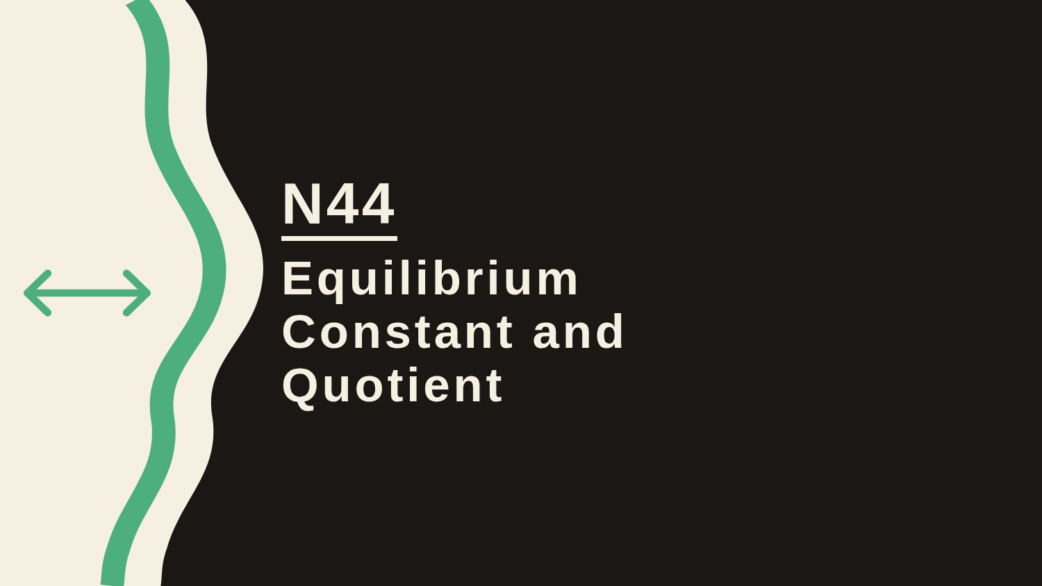N44
Equilibrium Constant and Quotient